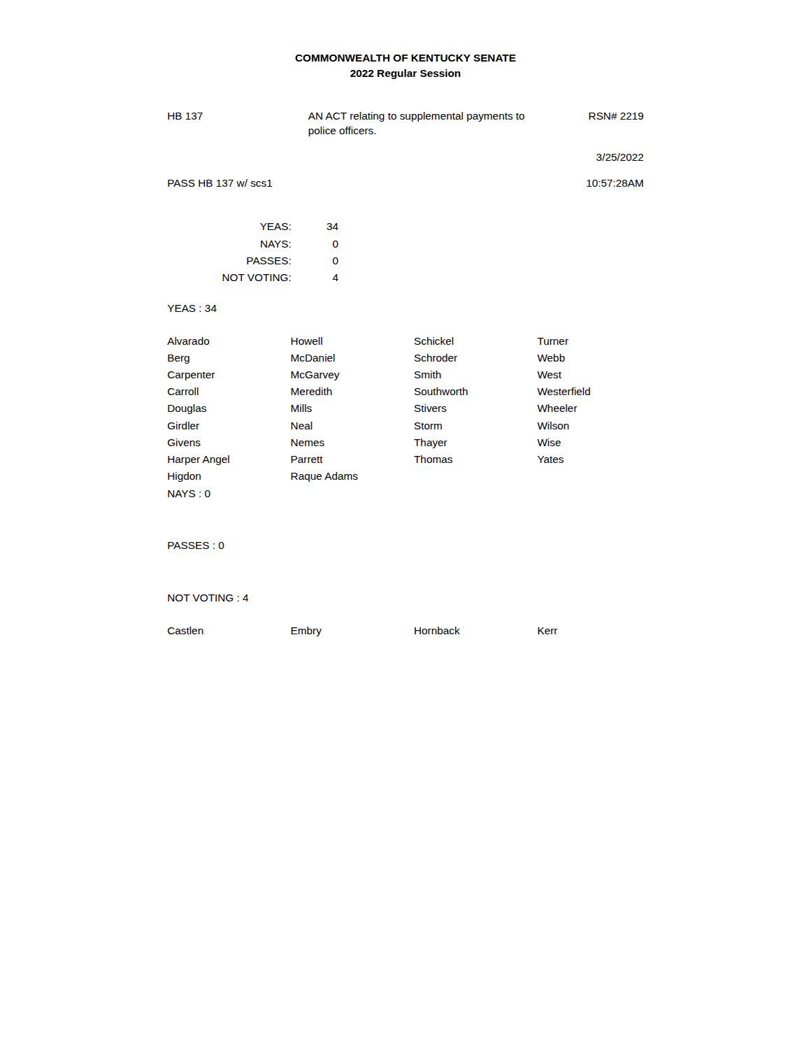COMMONWEALTH OF KENTUCKY SENATE
2022 Regular Session
HB 137
AN ACT relating to supplemental payments to police officers.
RSN# 2219
3/25/2022
PASS HB 137 w/ scs1
10:57:28AM
| YEAS: | 34 |
| NAYS: | 0 |
| PASSES: | 0 |
| NOT VOTING: | 4 |
YEAS : 34
Alvarado
Berg
Carpenter
Carroll
Douglas
Girdler
Givens
Harper Angel
Higdon
Howell
McDaniel
McGarvey
Meredith
Mills
Neal
Nemes
Parrett
Raque Adams
Schickel
Schroder
Smith
Southworth
Stivers
Storm
Thayer
Thomas
Turner
Webb
West
Westerfield
Wheeler
Wilson
Wise
Yates
NAYS : 0
PASSES : 0
NOT VOTING : 4
Castlen
Embry
Hornback
Kerr